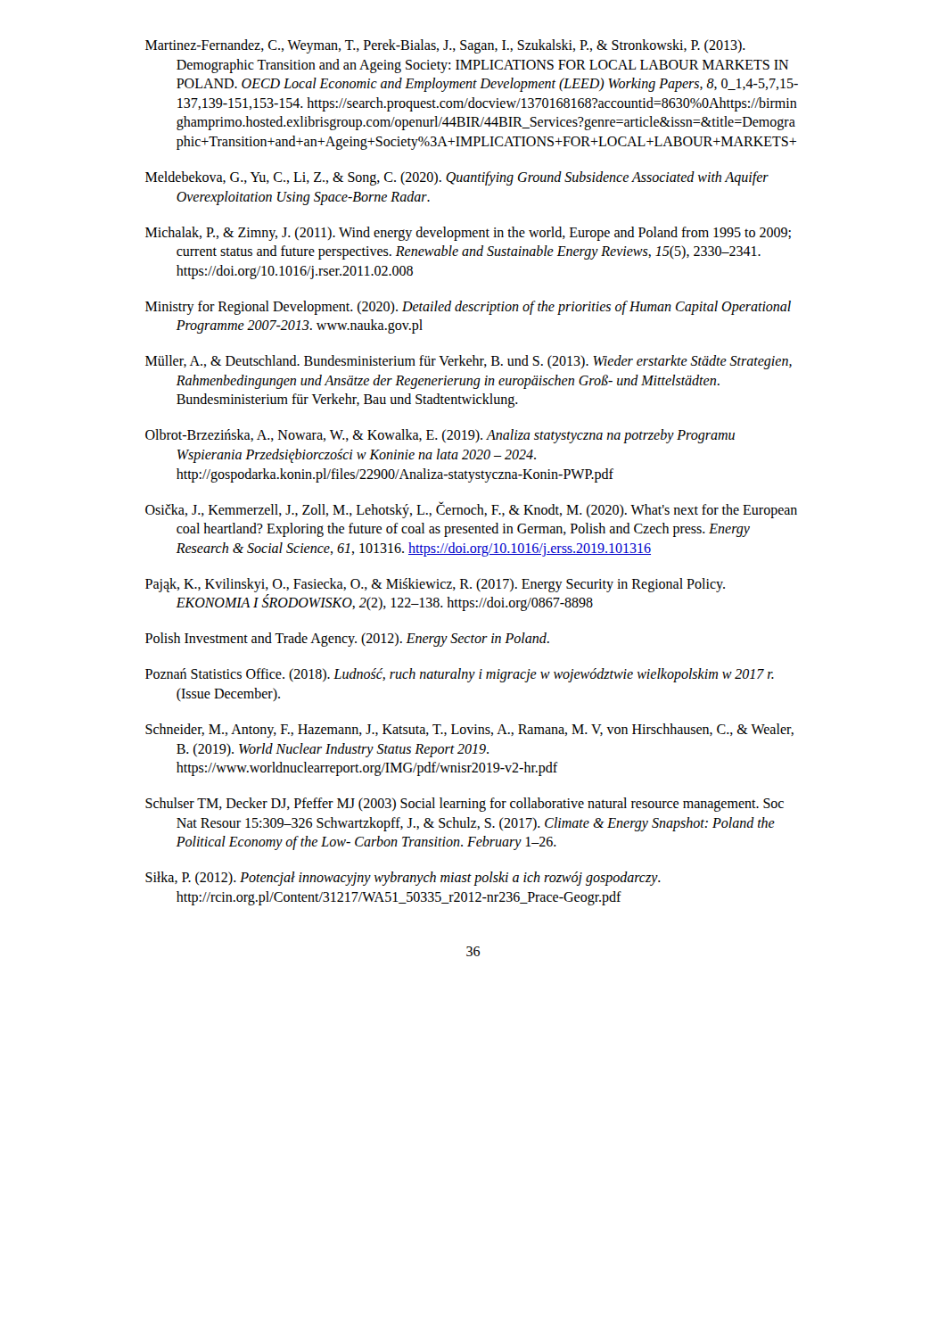Martinez-Fernandez, C., Weyman, T., Perek-Bialas, J., Sagan, I., Szukalski, P., & Stronkowski, P. (2013). Demographic Transition and an Ageing Society: IMPLICATIONS FOR LOCAL LABOUR MARKETS IN POLAND. OECD Local Economic and Employment Development (LEED) Working Papers, 8, 0_1,4-5,7,15-137,139-151,153-154. https://search.proquest.com/docview/1370168168?accountid=8630%0Ahttps://birminghamprimo.hosted.exlibrisgroup.com/openurl/44BIR/44BIR_Services?genre=article&issn=&title=Demographic+Transition+and+an+Ageing+Society%3A+IMPLICATIONS+FOR+LOCAL+LABOUR+MARKETS+
Meldebekova, G., Yu, C., Li, Z., & Song, C. (2020). Quantifying Ground Subsidence Associated with Aquifer Overexploitation Using Space-Borne Radar.
Michalak, P., & Zimny, J. (2011). Wind energy development in the world, Europe and Poland from 1995 to 2009; current status and future perspectives. Renewable and Sustainable Energy Reviews, 15(5), 2330–2341. https://doi.org/10.1016/j.rser.2011.02.008
Ministry for Regional Development. (2020). Detailed description of the priorities of Human Capital Operational Programme 2007-2013. www.nauka.gov.pl
Müller, A., & Deutschland. Bundesministerium für Verkehr, B. und S. (2013). Wieder erstarkte Städte Strategien, Rahmenbedingungen und Ansätze der Regenerierung in europäischen Groß- und Mittelstädten. Bundesministerium für Verkehr, Bau und Stadtentwicklung.
Olbrot-Brzezińska, A., Nowara, W., & Kowalka, E. (2019). Analiza statystyczna na potrzeby Programu Wspierania Przedsiębiorczości w Koninie na lata 2020 – 2024. http://gospodarka.konin.pl/files/22900/Analiza-statystyczna-Konin-PWP.pdf
Osička, J., Kemmerzell, J., Zoll, M., Lehotský, L., Černoch, F., & Knodt, M. (2020). What's next for the European coal heartland? Exploring the future of coal as presented in German, Polish and Czech press. Energy Research & Social Science, 61, 101316. https://doi.org/10.1016/j.erss.2019.101316
Pająk, K., Kvilinskyi, O., Fasiecka, O., & Miśkiewicz, R. (2017). Energy Security in Regional Policy. EKONOMIA I ŚRODOWISKO, 2(2), 122–138. https://doi.org/0867-8898
Polish Investment and Trade Agency. (2012). Energy Sector in Poland.
Poznań Statistics Office. (2018). Ludność, ruch naturalny i migracje w województwie wielkopolskim w 2017 r. (Issue December).
Schneider, M., Antony, F., Hazemann, J., Katsuta, T., Lovins, A., Ramana, M. V, von Hirschhausen, C., & Wealer, B. (2019). World Nuclear Industry Status Report 2019. https://www.worldnuclearreport.org/IMG/pdf/wnisr2019-v2-hr.pdf
Schulser TM, Decker DJ, Pfeffer MJ (2003) Social learning for collaborative natural resource management. Soc Nat Resour 15:309–326 Schwartzkopff, J., & Schulz, S. (2017). Climate & Energy Snapshot: Poland the Political Economy of the Low- Carbon Transition. February 1–26.
Siłka, P. (2012). Potencjał innowacyjny wybranych miast polski a ich rozwój gospodarczy. http://rcin.org.pl/Content/31217/WA51_50335_r2012-nr236_Prace-Geogr.pdf
36